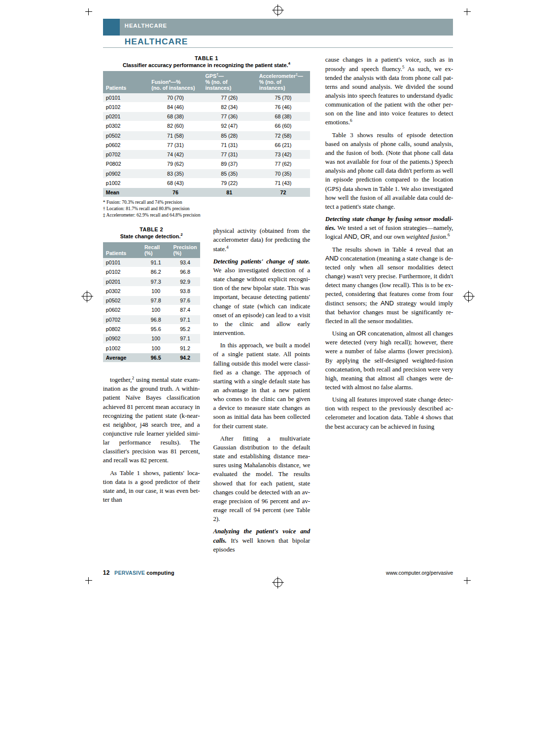HEALTHCARE
HEALTHCARE
TABLE 1 Classifier accuracy performance in recognizing the patient state.4
| Patients | Fusion*—% (no. of instances) | GPS † — % (no. of instances) | Accelerometer ‡ — % (no. of instances) |
| --- | --- | --- | --- |
| p0101 | 70 (70) | 77 (26) | 75 (70) |
| p0102 | 84 (46) | 82 (34) | 76 (46) |
| p0201 | 68 (38) | 77 (36) | 68 (38) |
| p0302 | 82 (60) | 92 (47) | 66 (60) |
| p0502 | 71 (58) | 85 (28) | 72 (58) |
| p0602 | 77 (31) | 71 (31) | 66 (21) |
| p0702 | 74 (42) | 77 (31) | 73 (42) |
| P0802 | 79 (62) | 89 (37) | 77 (62) |
| p0902 | 83 (35) | 85 (35) | 70 (35) |
| p1002 | 68 (43) | 79 (22) | 71 (43) |
| Mean | 76 | 81 | 72 |
* Fusion: 70.3% recall and 74% precision
† Location: 81.7% recall and 80.8% precision
‡ Accelerometer: 62.9% recall and 64.8% precision
TABLE 2 State change detection.2
| Patients | Recall (%) | Precision (%) |
| --- | --- | --- |
| p0101 | 91.1 | 93.4 |
| p0102 | 86.2 | 96.8 |
| p0201 | 97.3 | 92.9 |
| p0302 | 100 | 93.8 |
| p0502 | 97.8 | 97.6 |
| p0602 | 100 | 87.4 |
| p0702 | 96.8 | 97.1 |
| p0802 | 95.6 | 95.2 |
| p0902 | 100 | 97.1 |
| p1002 | 100 | 91.2 |
| Average | 96.5 | 94.2 |
together,2 using mental state examination as the ground truth. A within-patient Naïve Bayes classification achieved 81 percent mean accuracy in recognizing the patient state (k-nearest neighbor, j48 search tree, and a conjunctive rule learner yielded similar performance results). The classifier's precision was 81 percent, and recall was 82 percent.
As Table 1 shows, patients' location data is a good predictor of their state and, in our case, it was even better than
physical activity (obtained from the accelerometer data) for predicting the state.4
Detecting patients' change of state. We also investigated detection of a state change without explicit recognition of the new bipolar state. This was important, because detecting patients' change of state (which can indicate onset of an episode) can lead to a visit to the clinic and allow early intervention.
In this approach, we built a model of a single patient state. All points falling outside this model were classified as a change. The approach of starting with a single default state has an advantage in that a new patient who comes to the clinic can be given a device to measure state changes as soon as initial data has been collected for their current state.
After fitting a multivariate Gaussian distribution to the default state and establishing distance measures using Mahalanobis distance, we evaluated the model. The results showed that for each patient, state changes could be detected with an average precision of 96 percent and average recall of 94 percent (see Table 2).
Analyzing the patient's voice and calls. It's well known that bipolar episodes
cause changes in a patient's voice, such as in prosody and speech fluency.5 As such, we extended the analysis with data from phone call patterns and sound analysis. We divided the sound analysis into speech features to understand dyadic communication of the patient with the other person on the line and into voice features to detect emotions.6
Table 3 shows results of episode detection based on analysis of phone calls, sound analysis, and the fusion of both. (Note that phone call data was not available for four of the patients.) Speech analysis and phone call data didn't perform as well in episode prediction compared to the location (GPS) data shown in Table 1. We also investigated how well the fusion of all available data could detect a patient's state change.
Detecting state change by fusing sensor modalities. We tested a set of fusion strategies—namely, logical AND, OR, and our own weighted fusion.6
The results shown in Table 4 reveal that an AND concatenation (meaning a state change is detected only when all sensor modalities detect change) wasn't very precise. Furthermore, it didn't detect many changes (low recall). This is to be expected, considering that features come from four distinct sensors; the AND strategy would imply that behavior changes must be significantly reflected in all the sensor modalities.
Using an OR concatenation, almost all changes were detected (very high recall); however, there were a number of false alarms (lower precision). By applying the self-designed weighted-fusion concatenation, both recall and precision were very high, meaning that almost all changes were detected with almost no false alarms.
Using all features improved state change detection with respect to the previously described accelerometer and location data. Table 4 shows that the best accuracy can be achieved in fusing
12 PERVASIVE computing
www.computer.org/pervasive